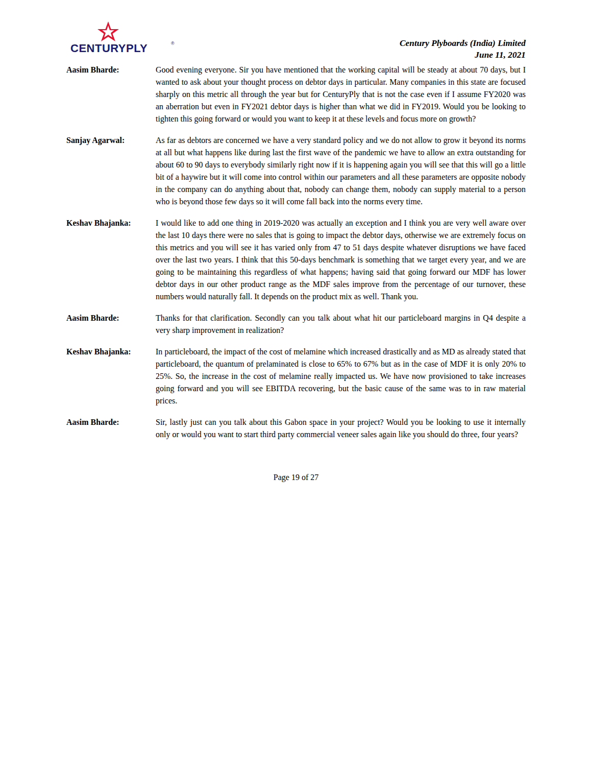CENTURYPLY ®
Century Plyboards (India) Limited
June 11, 2021
Aasim Bharde:
Good evening everyone. Sir you have mentioned that the working capital will be steady at about 70 days, but I wanted to ask about your thought process on debtor days in particular. Many companies in this state are focused sharply on this metric all through the year but for CenturyPly that is not the case even if I assume FY2020 was an aberration but even in FY2021 debtor days is higher than what we did in FY2019. Would you be looking to tighten this going forward or would you want to keep it at these levels and focus more on growth?
Sanjay Agarwal:
As far as debtors are concerned we have a very standard policy and we do not allow to grow it beyond its norms at all but what happens like during last the first wave of the pandemic we have to allow an extra outstanding for about 60 to 90 days to everybody similarly right now if it is happening again you will see that this will go a little bit of a haywire but it will come into control within our parameters and all these parameters are opposite nobody in the company can do anything about that, nobody can change them, nobody can supply material to a person who is beyond those few days so it will come fall back into the norms every time.
Keshav Bhajanka:
I would like to add one thing in 2019-2020 was actually an exception and I think you are very well aware over the last 10 days there were no sales that is going to impact the debtor days, otherwise we are extremely focus on this metrics and you will see it has varied only from 47 to 51 days despite whatever disruptions we have faced over the last two years. I think that this 50-days benchmark is something that we target every year, and we are going to be maintaining this regardless of what happens; having said that going forward our MDF has lower debtor days in our other product range as the MDF sales improve from the percentage of our turnover, these numbers would naturally fall. It depends on the product mix as well. Thank you.
Aasim Bharde:
Thanks for that clarification. Secondly can you talk about what hit our particleboard margins in Q4 despite a very sharp improvement in realization?
Keshav Bhajanka:
In particleboard, the impact of the cost of melamine which increased drastically and as MD as already stated that particleboard, the quantum of prelaminated is close to 65% to 67% but as in the case of MDF it is only 20% to 25%. So, the increase in the cost of melamine really impacted us. We have now provisioned to take increases going forward and you will see EBITDA recovering, but the basic cause of the same was to in raw material prices.
Aasim Bharde:
Sir, lastly just can you talk about this Gabon space in your project? Would you be looking to use it internally only or would you want to start third party commercial veneer sales again like you should do three, four years?
Page 19 of 27